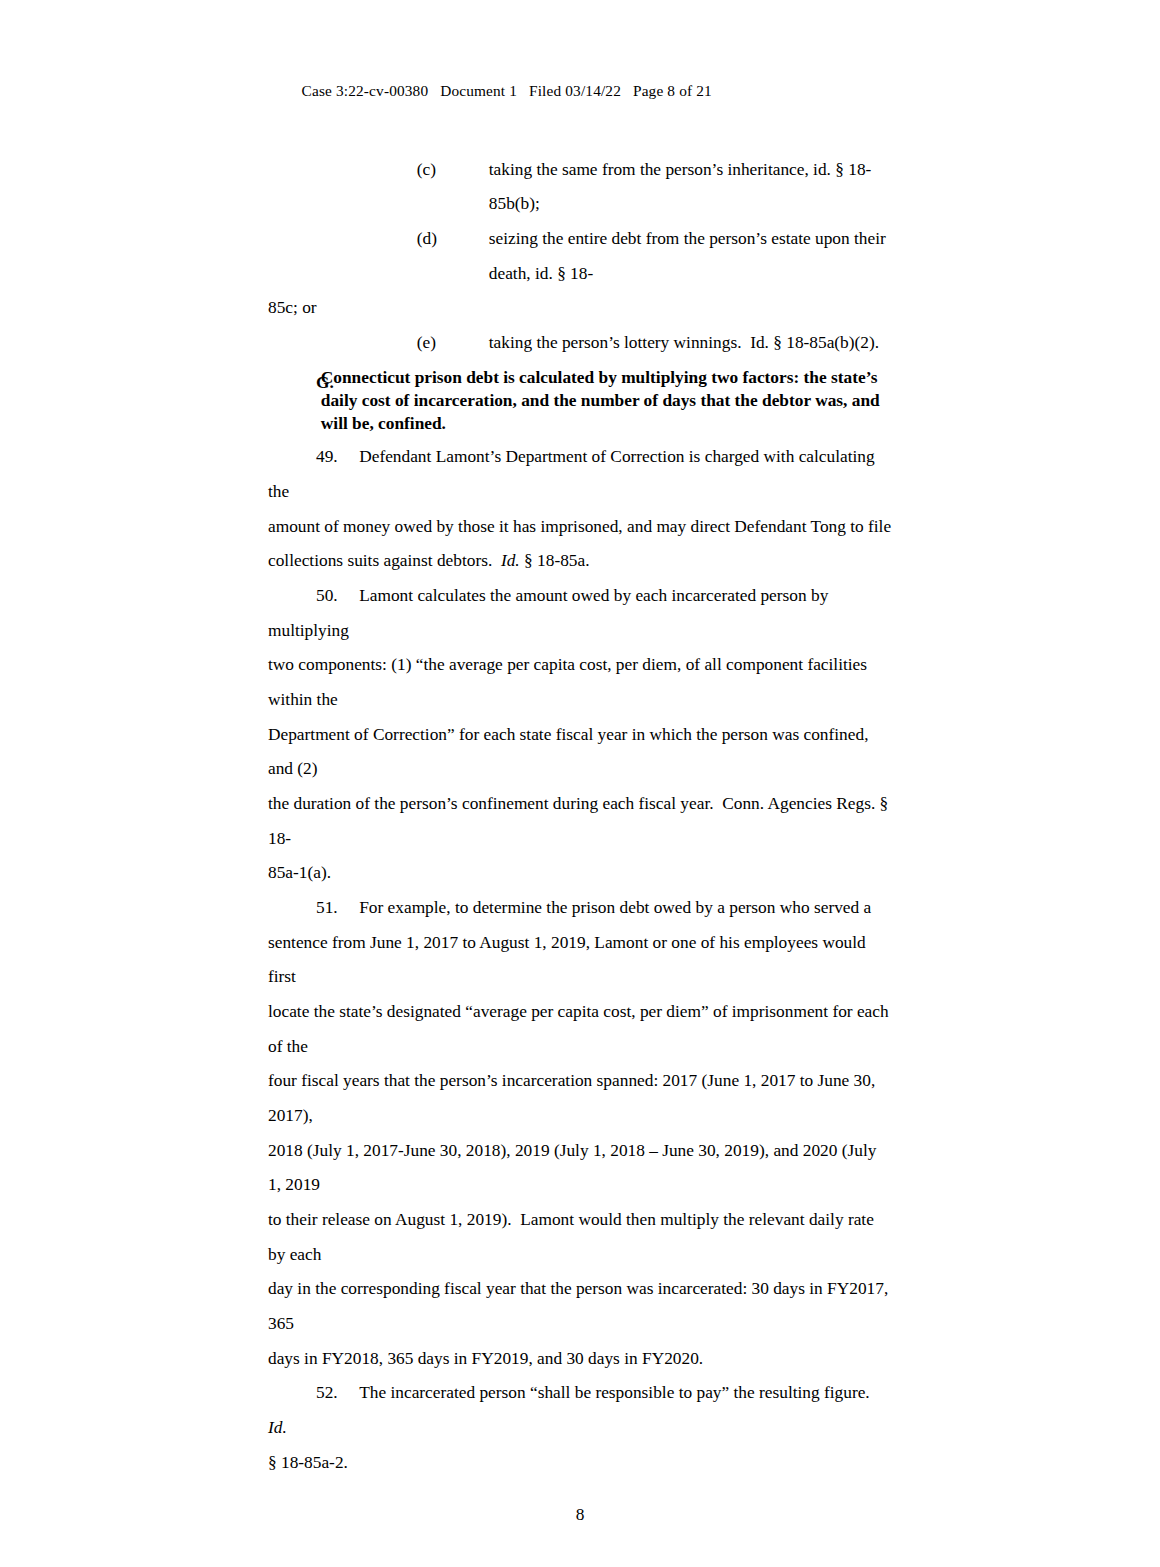Case 3:22-cv-00380 Document 1 Filed 03/14/22 Page 8 of 21
(c) taking the same from the person’s inheritance, id. § 18-85b(b);
(d) seizing the entire debt from the person’s estate upon their death, id. § 18-
85c; or
(e) taking the person’s lottery winnings. Id. § 18-85a(b)(2).
G.
Connecticut prison debt is calculated by multiplying two factors: the state’s daily cost of incarceration, and the number of days that the debtor was, and will be, confined.
49. Defendant Lamont’s Department of Correction is charged with calculating the
amount of money owed by those it has imprisoned, and may direct Defendant Tong to file
collections suits against debtors. Id. § 18-85a.
50. Lamont calculates the amount owed by each incarcerated person by multiplying
two components: (1) “the average per capita cost, per diem, of all component facilities within the
Department of Correction” for each state fiscal year in which the person was confined, and (2)
the duration of the person’s confinement during each fiscal year. Conn. Agencies Regs. § 18-
85a-1(a).
51. For example, to determine the prison debt owed by a person who served a
sentence from June 1, 2017 to August 1, 2019, Lamont or one of his employees would first
locate the state’s designated “average per capita cost, per diem” of imprisonment for each of the
four fiscal years that the person’s incarceration spanned: 2017 (June 1, 2017 to June 30, 2017),
2018 (July 1, 2017-June 30, 2018), 2019 (July 1, 2018 – June 30, 2019), and 2020 (July 1, 2019
to their release on August 1, 2019). Lamont would then multiply the relevant daily rate by each
day in the corresponding fiscal year that the person was incarcerated: 30 days in FY2017, 365
days in FY2018, 365 days in FY2019, and 30 days in FY2020.
52. The incarcerated person “shall be responsible to pay” the resulting figure. Id.
§ 18-85a-2.
8